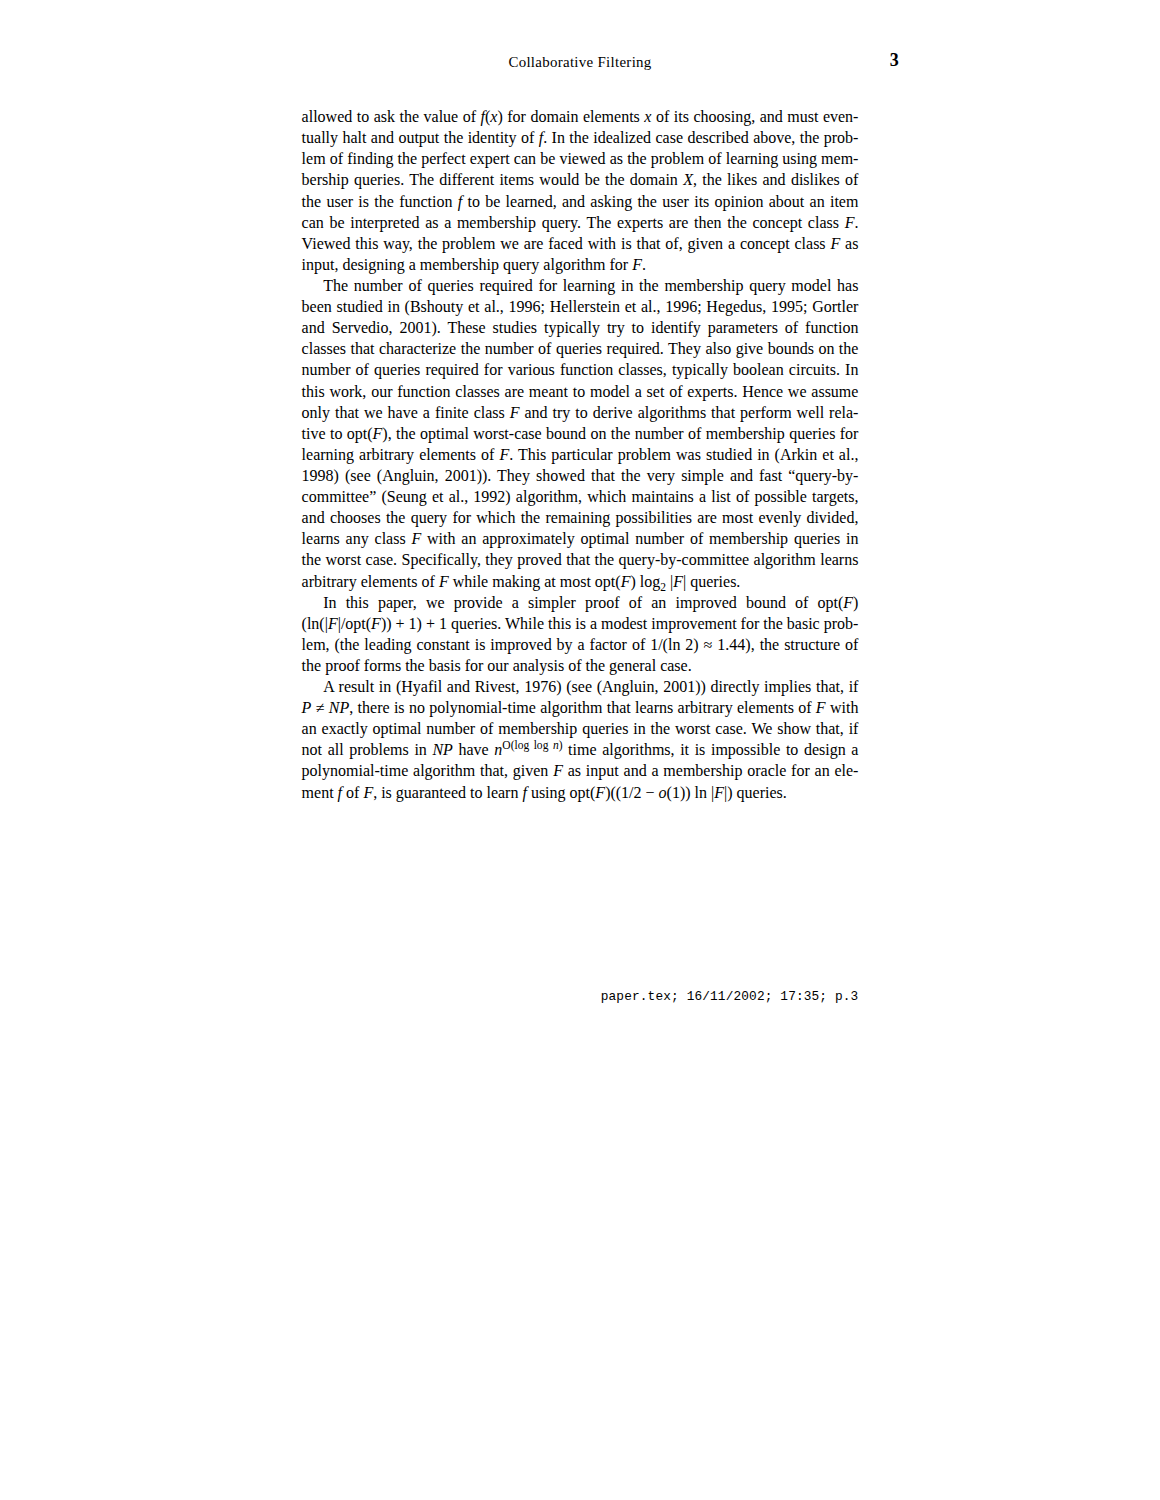Collaborative Filtering 3
allowed to ask the value of f(x) for domain elements x of its choosing, and must eventually halt and output the identity of f. In the idealized case described above, the problem of finding the perfect expert can be viewed as the problem of learning using membership queries. The different items would be the domain X, the likes and dislikes of the user is the function f to be learned, and asking the user its opinion about an item can be interpreted as a membership query. The experts are then the concept class F. Viewed this way, the problem we are faced with is that of, given a concept class F as input, designing a membership query algorithm for F.
The number of queries required for learning in the membership query model has been studied in (Bshouty et al., 1996; Hellerstein et al., 1996; Hegedus, 1995; Gortler and Servedio, 2001). These studies typically try to identify parameters of function classes that characterize the number of queries required. They also give bounds on the number of queries required for various function classes, typically boolean circuits. In this work, our function classes are meant to model a set of experts. Hence we assume only that we have a finite class F and try to derive algorithms that perform well relative to opt(F), the optimal worst-case bound on the number of membership queries for learning arbitrary elements of F. This particular problem was studied in (Arkin et al., 1998) (see (Angluin, 2001)). They showed that the very simple and fast “query-by-committee” (Seung et al., 1992) algorithm, which maintains a list of possible targets, and chooses the query for which the remaining possibilities are most evenly divided, learns any class F with an approximately optimal number of membership queries in the worst case. Specifically, they proved that the query-by-committee algorithm learns arbitrary elements of F while making at most opt(F) log2 |F| queries.
In this paper, we provide a simpler proof of an improved bound of opt(F)(ln(|F|/opt(F)) + 1) + 1 queries. While this is a modest improvement for the basic problem, (the leading constant is improved by a factor of 1/(ln 2) ≈ 1.44), the structure of the proof forms the basis for our analysis of the general case.
A result in (Hyafil and Rivest, 1976) (see (Angluin, 2001)) directly implies that, if P ≠ NP, there is no polynomial-time algorithm that learns arbitrary elements of F with an exactly optimal number of membership queries in the worst case. We show that, if not all problems in NP have nO(log log n) time algorithms, it is impossible to design a polynomial-time algorithm that, given F as input and a membership oracle for an element f of F, is guaranteed to learn f using opt(F)((1/2 − o(1)) ln |F|) queries.
paper.tex; 16/11/2002; 17:35; p.3